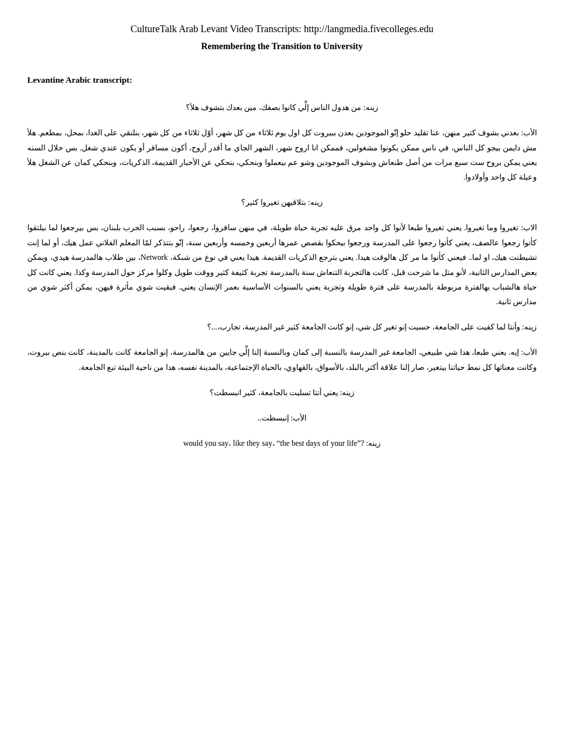CultureTalk Arab Levant Video Transcripts: http://langmedia.fivecolleges.edu
Remembering the Transition to University
Levantine Arabic transcript:
زينه: من هدول الناس إلِّي كانوا بصفك، مين بعدك بتشوف هلأ؟
الأب: بعدني بشوف كتير منهن، عنا تقليد حلو إنّو الموجودين بعدن ببيروت كل اول يوم ثلاثاء من كل شهر، أوّل ثلاثاء من كل شهر، بنلتقي على الغدا، بمحل، بمطعم. هلأ مش دايمن بيجو كل الناس، في ناس ممكن يكونوا مشغولين، فممكن انا اروح شهر، الشهر الجاي ما أقدر أروح، أكون مسافر أو يكون عندي شغل. بس خلال السنه يعني يمكن بروح ست سبع مرات من أصل طنعاش وبشوف الموجودين وشو عم بيعملوا وبنحكي، بنحكي عن الأخبار القديمة، الذكريات، وبنحكي كمان عن الشغل هلأ وعيلة كل واحد وأولادوا.
زينه: بتلاقيهن تغيروا كثير؟
الاب: تغيروا وما تغيروا. يعني تغيروا طبعا لأنوا كل واحد مرق عليه تجربة حياة طويلة، في منهن سافروا، رجعوا، راحو، بسبب الحرب بلبنان، بس بيرجعوا لما بيلتقوا كأنوا رجعوا عالصف، يعني كأنوا رجعوا على المدرسة ورجعوا بيحكوا بقصص عمرها أربعين وخمسه وأربعين سنة، إنّو بتتذكر لمّا المعلم الفلاني عمل هيك، أو لما إنت تشيطنت هيك، او لما.. فيعني كأنوا ما مر كل هالوقت هيدا. يعني بترجع الذكريات القديمة. هيدا يعني في نوع من شبكة، Network، بين طلاب هالمدرسة هيدي، ويمكن بعض المدارس الثانية، لأنو متل ما شرحت قبل، كانت هالتجربة التنعاش سنة بالمدرسة تجربة كثيفة كثير ووقت طويل وكلوا مركز حول المدرسة وكذا. يعني كانت كل حياة هالشباب بهالفترة مربوطة بالمدرسة على فترة طويلة وتجربة يعني بالسنوات الأساسية بعمر الإنسان يعني. فبقيت شوي مأثرة فيهن، يمكن أكثر شوي من مدارس ثانية.
زينه: وأنتا لما كفيت على الجامعة، حسيت إنو تغير كل شي، إنو كانت الجامعة كثير غير المدرسة، تجارب،...؟
الأب: إيه. يعني طبعا، هدا شي طبيعي، الجامعة غير المدرسة بالنسبة إلى كمان وبالنسبة إلنا إلِّي جايين من هالمدرسة، إنو الجامعة كانت بالمدينة، كانت بنص بيروت، وكانت معناتها كل نمط حياتنا بيتغير، صار إلنا علاقة أكتر بالبلد، بالأسواق، بالقهاوي، بالحياة الإجتماعية، بالمدينة نفسه، هدا من ناحية البيئة تبع الجامعة.
زينه: يعني أنتا تسليت بالجامعة، كثير انبسطت؟
الأب: إنبسطت..
زينه: would you say، like they say، “the best days of your life”?